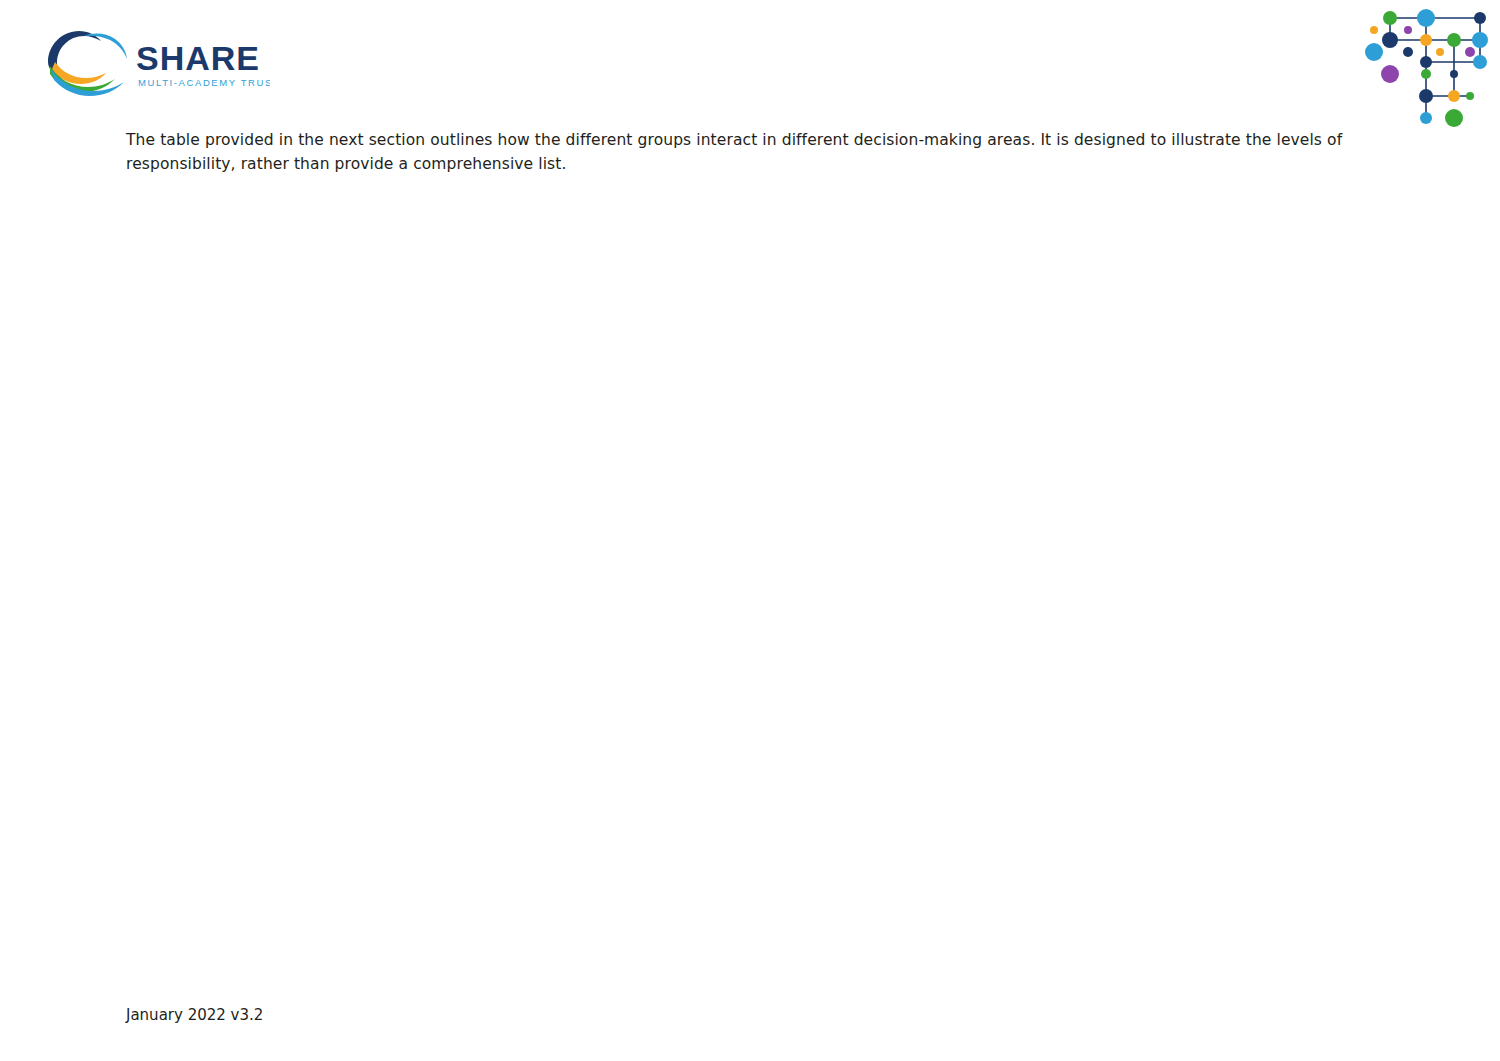SHARE Multi-Academy Trust SHARE MULTI-ACADEMY TRUST
The table provided in the next section outlines how the different groups interact in different decision-making areas. It is designed to illustrate the levels of responsibility, rather than provide a comprehensive list.
January 2022 v3.2